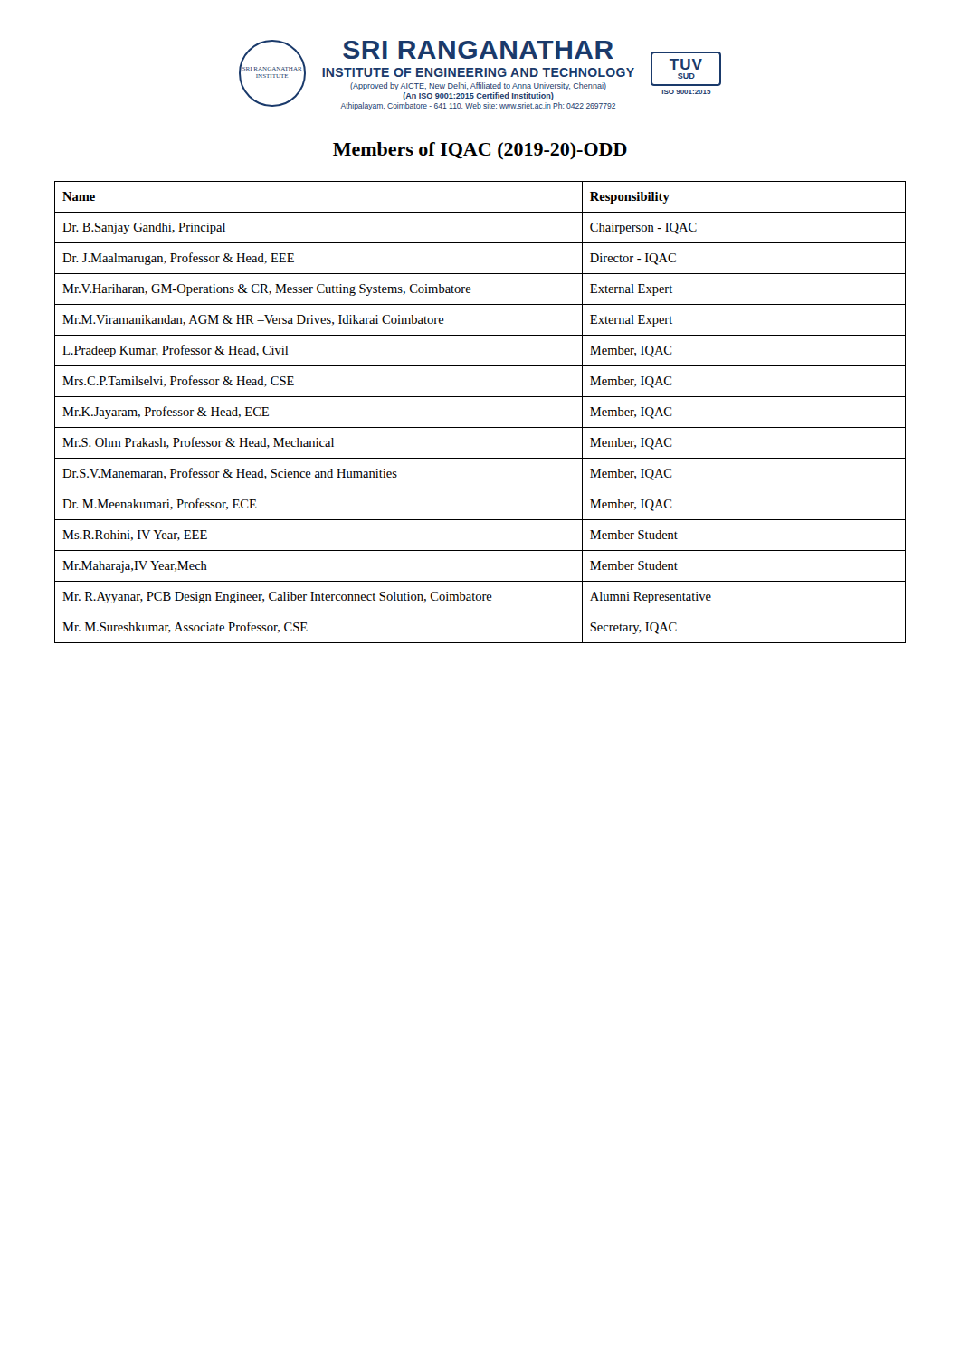SRI RANGANATHAR
INSTITUTE
SRI RANGANATHAR
INSTITUTE OF ENGINEERING AND TECHNOLOGY
(Approved by AICTE, New Delhi, Affiliated to Anna University, Chennai)
(An ISO 9001:2015 Certified Institution)
Athipalayam, Coimbatore - 641 110. Web site: www.sriet.ac.in Ph: 0422 2697792
TUV
SUD
ISO 9001:2015
Members of IQAC (2019-20)-ODD
| Name | Responsibility |
| --- | --- |
| Dr. B.Sanjay Gandhi, Principal | Chairperson - IQAC |
| Dr. J.Maalmarugan, Professor & Head, EEE | Director - IQAC |
| Mr.V.Hariharan, GM-Operations & CR, Messer Cutting Systems, Coimbatore | External Expert |
| Mr.M.Viramanikandan, AGM & HR –Versa Drives, Idikarai Coimbatore | External Expert |
| L.Pradeep Kumar, Professor & Head, Civil | Member, IQAC |
| Mrs.C.P.Tamilselvi, Professor & Head, CSE | Member, IQAC |
| Mr.K.Jayaram, Professor & Head, ECE | Member, IQAC |
| Mr.S. Ohm Prakash, Professor & Head, Mechanical | Member, IQAC |
| Dr.S.V.Manemaran, Professor & Head, Science and Humanities | Member, IQAC |
| Dr. M.Meenakumari, Professor, ECE | Member, IQAC |
| Ms.R.Rohini, IV Year, EEE | Member Student |
| Mr.Maharaja,IV Year,Mech | Member Student |
| Mr. R.Ayyanar, PCB Design Engineer, Caliber Interconnect Solution, Coimbatore | Alumni Representative |
| Mr. M.Sureshkumar, Associate Professor, CSE | Secretary, IQAC |